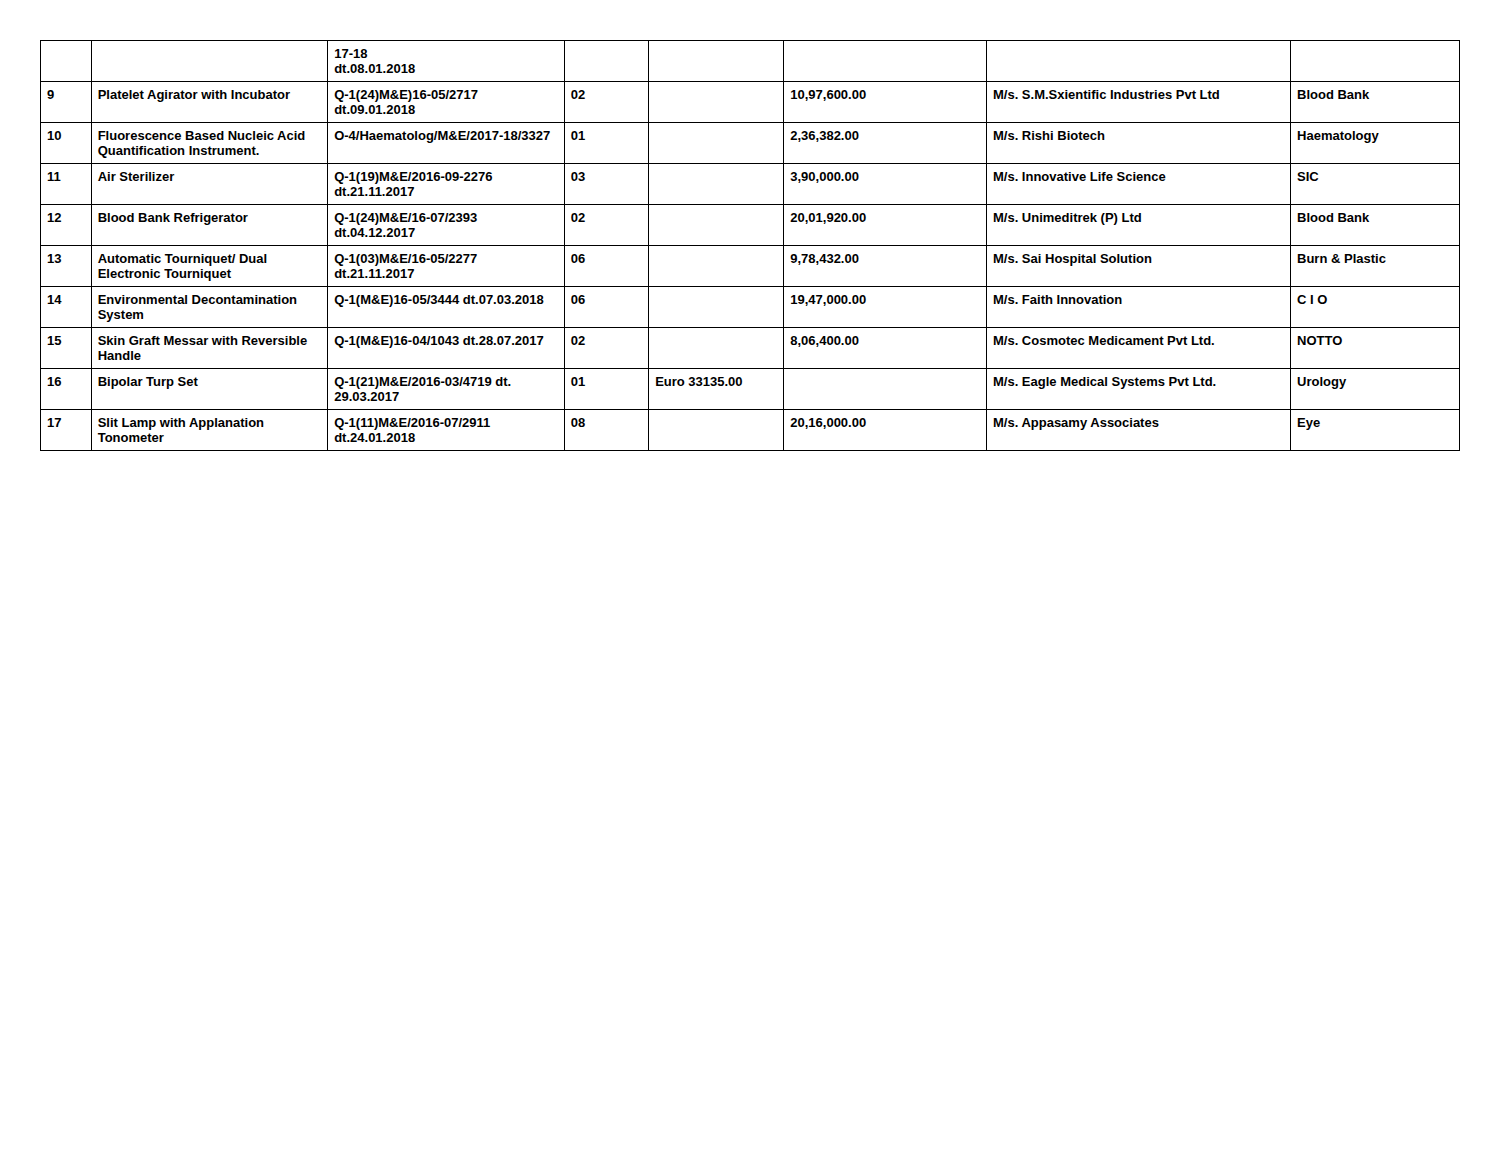| | | 17-18 dt.08.01.2018 | | | | | |
| 9 | Platelet Agirator with Incubator | Q-1(24)M&E)16-05/2717 dt.09.01.2018 | 02 | | 10,97,600.00 | M/s. S.M.Sxientific Industries Pvt Ltd | Blood Bank |
| 10 | Fluorescence Based Nucleic Acid Quantification Instrument. | O-4/Haematolog/M&E/2017-18/3327 | 01 | | 2,36,382.00 | M/s. Rishi Biotech | Haematology |
| 11 | Air Sterilizer | Q-1(19)M&E/2016-09-2276 dt.21.11.2017 | 03 | | 3,90,000.00 | M/s. Innovative Life Science | SIC |
| 12 | Blood Bank Refrigerator | Q-1(24)M&E/16-07/2393 dt.04.12.2017 | 02 | | 20,01,920.00 | M/s. Unimeditrek (P) Ltd | Blood Bank |
| 13 | Automatic Tourniquet/ Dual Electronic Tourniquet | Q-1(03)M&E/16-05/2277 dt.21.11.2017 | 06 | | 9,78,432.00 | M/s. Sai Hospital Solution | Burn & Plastic |
| 14 | Environmental Decontamination System | Q-1(M&E)16-05/3444 dt.07.03.2018 | 06 | | 19,47,000.00 | M/s. Faith Innovation | C I O |
| 15 | Skin Graft Messar with Reversible Handle | Q-1(M&E)16-04/1043 dt.28.07.2017 | 02 | | 8,06,400.00 | M/s. Cosmotec Medicament Pvt Ltd. | NOTTO |
| 16 | Bipolar Turp Set | Q-1(21)M&E/2016-03/4719 dt. 29.03.2017 | 01 | Euro 33135.00 | | M/s. Eagle Medical Systems Pvt Ltd. | Urology |
| 17 | Slit Lamp with Applanation Tonometer | Q-1(11)M&E/2016-07/2911 dt.24.01.2018 | 08 | | 20,16,000.00 | M/s. Appasamy Associates | Eye |